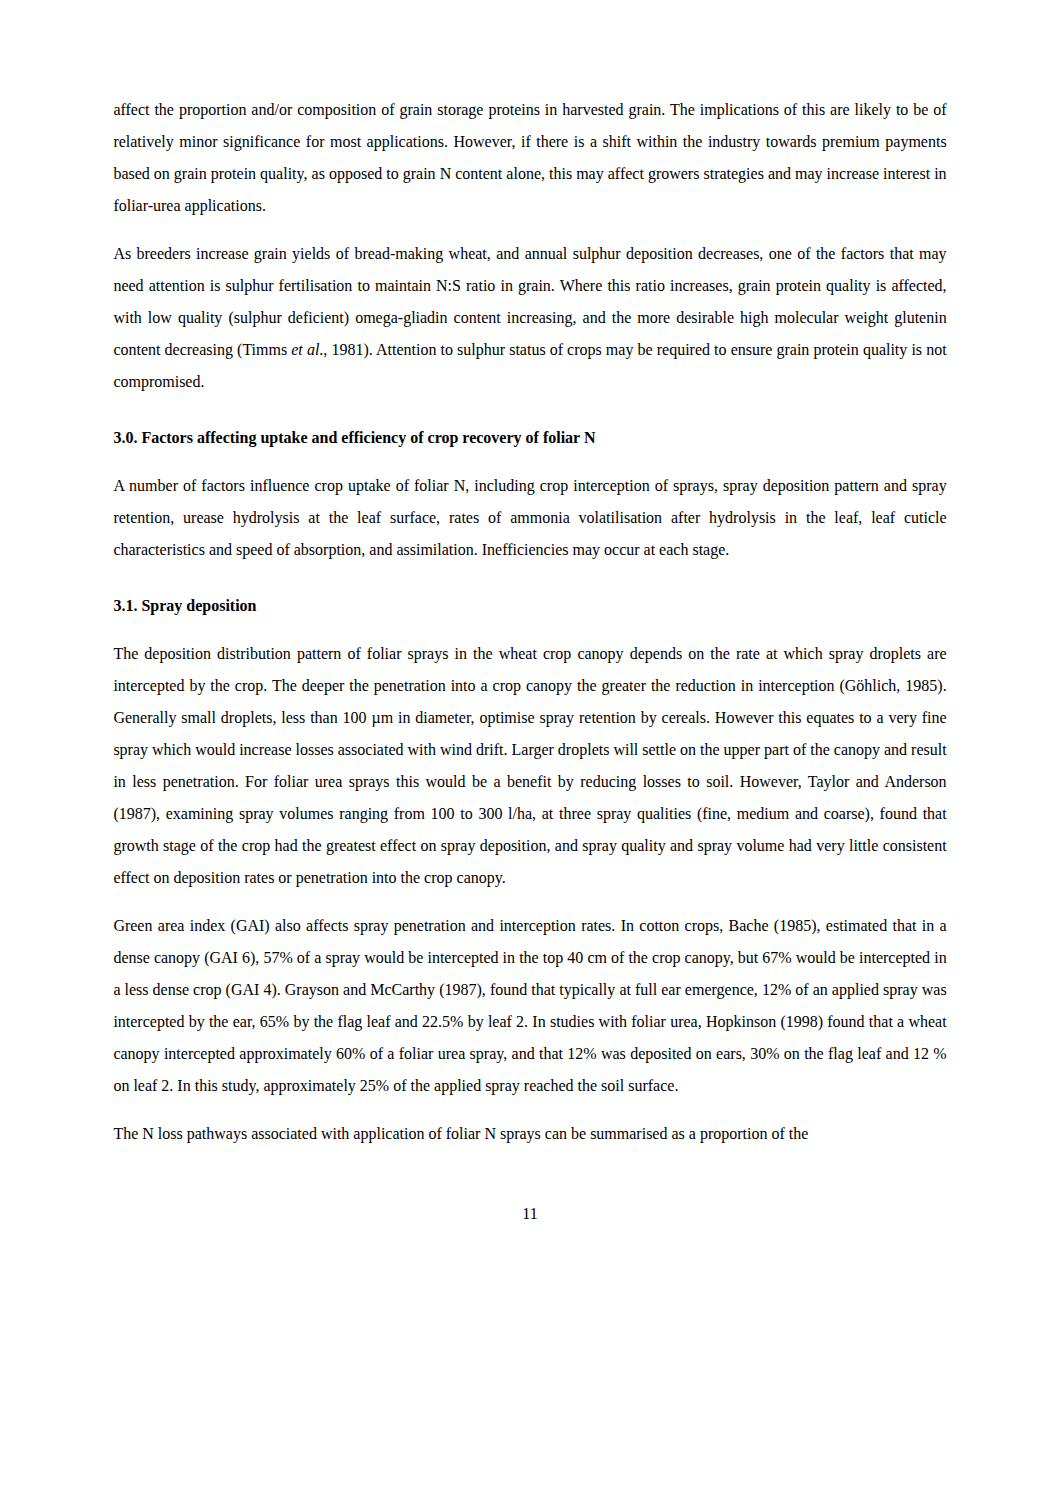affect the proportion and/or composition of grain storage proteins in harvested grain. The implications of this are likely to be of relatively minor significance for most applications. However, if there is a shift within the industry towards premium payments based on grain protein quality, as opposed to grain N content alone, this may affect growers strategies and may increase interest in foliar-urea applications.
As breeders increase grain yields of bread-making wheat, and annual sulphur deposition decreases, one of the factors that may need attention is sulphur fertilisation to maintain N:S ratio in grain. Where this ratio increases, grain protein quality is affected, with low quality (sulphur deficient) omega-gliadin content increasing, and the more desirable high molecular weight glutenin content decreasing (Timms et al., 1981). Attention to sulphur status of crops may be required to ensure grain protein quality is not compromised.
3.0. Factors affecting uptake and efficiency of crop recovery of foliar N
A number of factors influence crop uptake of foliar N, including crop interception of sprays, spray deposition pattern and spray retention, urease hydrolysis at the leaf surface, rates of ammonia volatilisation after hydrolysis in the leaf, leaf cuticle characteristics and speed of absorption, and assimilation. Inefficiencies may occur at each stage.
3.1. Spray deposition
The deposition distribution pattern of foliar sprays in the wheat crop canopy depends on the rate at which spray droplets are intercepted by the crop. The deeper the penetration into a crop canopy the greater the reduction in interception (Göhlich, 1985). Generally small droplets, less than 100 µm in diameter, optimise spray retention by cereals. However this equates to a very fine spray which would increase losses associated with wind drift. Larger droplets will settle on the upper part of the canopy and result in less penetration. For foliar urea sprays this would be a benefit by reducing losses to soil. However, Taylor and Anderson (1987), examining spray volumes ranging from 100 to 300 l/ha, at three spray qualities (fine, medium and coarse), found that growth stage of the crop had the greatest effect on spray deposition, and spray quality and spray volume had very little consistent effect on deposition rates or penetration into the crop canopy.
Green area index (GAI) also affects spray penetration and interception rates. In cotton crops, Bache (1985), estimated that in a dense canopy (GAI 6), 57% of a spray would be intercepted in the top 40 cm of the crop canopy, but 67% would be intercepted in a less dense crop (GAI 4). Grayson and McCarthy (1987), found that typically at full ear emergence, 12% of an applied spray was intercepted by the ear, 65% by the flag leaf and 22.5% by leaf 2. In studies with foliar urea, Hopkinson (1998) found that a wheat canopy intercepted approximately 60% of a foliar urea spray, and that 12% was deposited on ears, 30% on the flag leaf and 12 % on leaf 2. In this study, approximately 25% of the applied spray reached the soil surface.
The N loss pathways associated with application of foliar N sprays can be summarised as a proportion of the
11